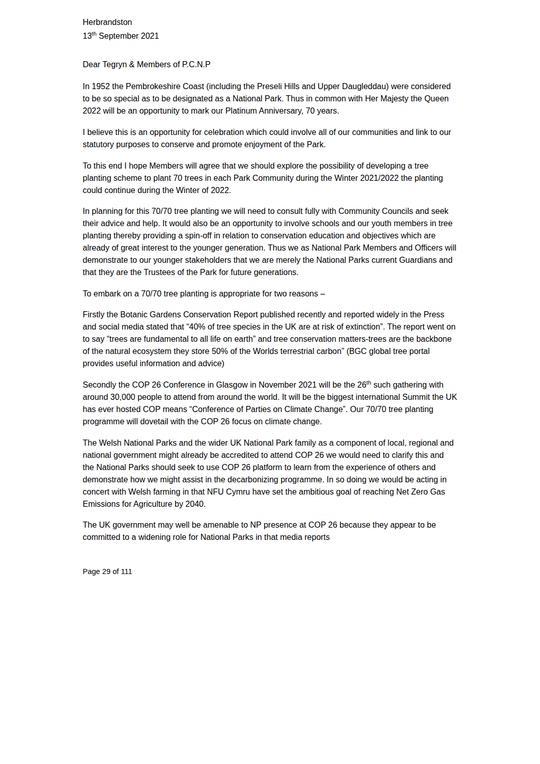Herbrandston
13th September 2021
Dear Tegryn & Members of P.C.N.P
In 1952 the Pembrokeshire Coast (including the Preseli Hills and Upper Daugleddau) were considered to be so special as to be designated as a National Park. Thus in common with Her Majesty the Queen 2022 will be an opportunity to mark our Platinum Anniversary, 70 years.
I believe this is an opportunity for celebration which could involve all of our communities and link to our statutory purposes to conserve and promote enjoyment of the Park.
To this end I hope Members will agree that we should explore the possibility of developing a tree planting scheme to plant 70 trees in each Park Community during the Winter 2021/2022 the planting could continue during the Winter of 2022.
In planning for this 70/70 tree planting we will need to consult fully with Community Councils and seek their advice and help. It would also be an opportunity to involve schools and our youth members in tree planting thereby providing a spin-off in relation to conservation education and objectives which are already of great interest to the younger generation. Thus we as National Park Members and Officers will demonstrate to our younger stakeholders that we are merely the National Parks current Guardians and that they are the Trustees of the Park for future generations.
To embark on a 70/70 tree planting is appropriate for two reasons –
Firstly the Botanic Gardens Conservation Report published recently and reported widely in the Press and social media stated that “40% of tree species in the UK are at risk of extinction”. The report went on to say “trees are fundamental to all life on earth” and tree conservation matters-trees are the backbone of the natural ecosystem they store 50% of the Worlds terrestrial carbon” (BGC global tree portal provides useful information and advice)
Secondly the COP 26 Conference in Glasgow in November 2021 will be the 26th such gathering with around 30,000 people to attend from around the world. It will be the biggest international Summit the UK has ever hosted COP means “Conference of Parties on Climate Change”. Our 70/70 tree planting programme will dovetail with the COP 26 focus on climate change.
The Welsh National Parks and the wider UK National Park family as a component of local, regional and national government might already be accredited to attend COP 26 we would need to clarify this and the National Parks should seek to use COP 26 platform to learn from the experience of others and demonstrate how we might assist in the decarbonizing programme. In so doing we would be acting in concert with Welsh farming in that NFU Cymru have set the ambitious goal of reaching Net Zero Gas Emissions for Agriculture by 2040.
The UK government may well be amenable to NP presence at COP 26 because they appear to be committed to a widening role for National Parks in that media reports
Page 29 of 111